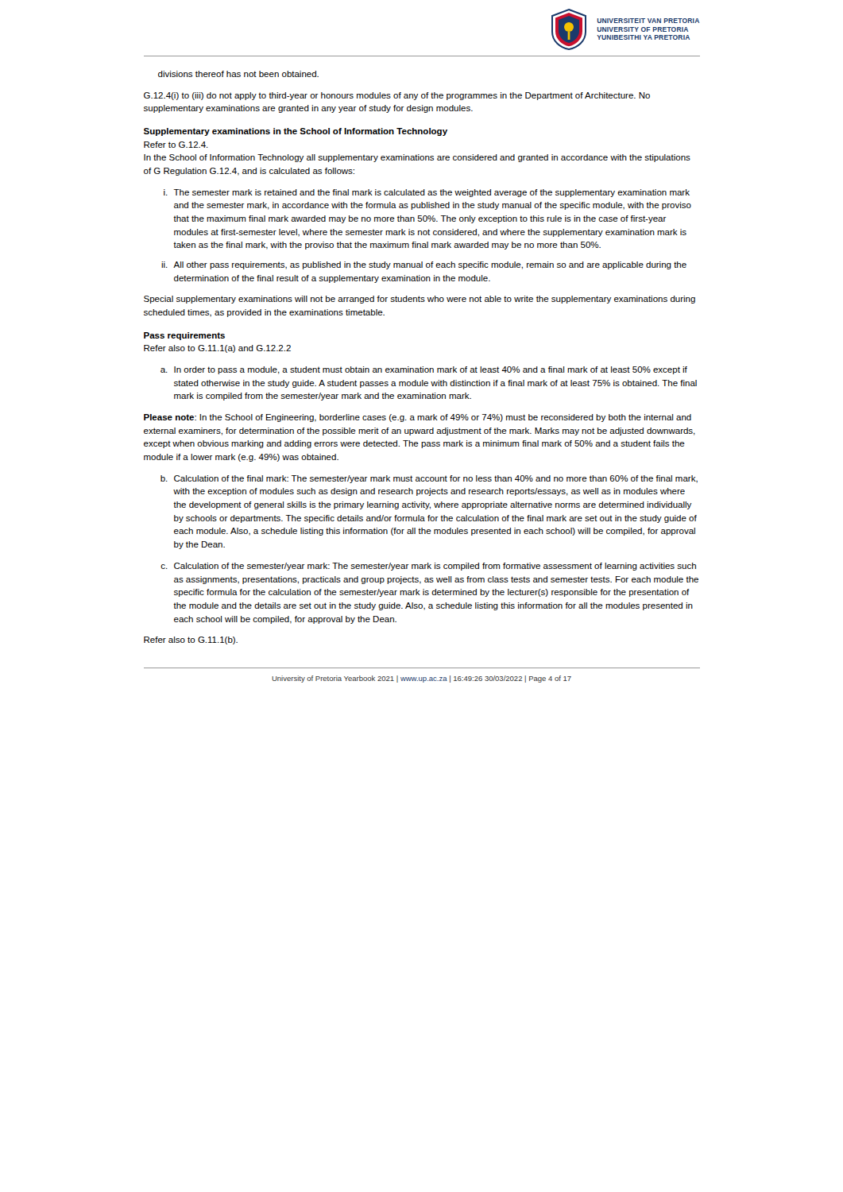Universiteit van Pretoria
University of Pretoria
Yunibesithi ya Pretoria
divisions thereof has not been obtained.
G.12.4(i) to (iii) do not apply to third-year or honours modules of any of the programmes in the Department of Architecture. No supplementary examinations are granted in any year of study for design modules.
Supplementary examinations in the School of Information Technology
Refer to G.12.4.
In the School of Information Technology all supplementary examinations are considered and granted in accordance with the stipulations of G Regulation G.12.4, and is calculated as follows:
The semester mark is retained and the final mark is calculated as the weighted average of the supplementary examination mark and the semester mark, in accordance with the formula as published in the study manual of the specific module, with the proviso that the maximum final mark awarded may be no more than 50%. The only exception to this rule is in the case of first-year modules at first-semester level, where the semester mark is not considered, and where the supplementary examination mark is taken as the final mark, with the proviso that the maximum final mark awarded may be no more than 50%.
All other pass requirements, as published in the study manual of each specific module, remain so and are applicable during the determination of the final result of a supplementary examination in the module.
Special supplementary examinations will not be arranged for students who were not able to write the supplementary examinations during scheduled times, as provided in the examinations timetable.
Pass requirements
Refer also to G.11.1(a) and G.12.2.2
In order to pass a module, a student must obtain an examination mark of at least 40% and a final mark of at least 50% except if stated otherwise in the study guide. A student passes a module with distinction if a final mark of at least 75% is obtained. The final mark is compiled from the semester/year mark and the examination mark.
Please note: In the School of Engineering, borderline cases (e.g. a mark of 49% or 74%) must be reconsidered by both the internal and external examiners, for determination of the possible merit of an upward adjustment of the mark. Marks may not be adjusted downwards, except when obvious marking and adding errors were detected. The pass mark is a minimum final mark of 50% and a student fails the module if a lower mark (e.g. 49%) was obtained.
Calculation of the final mark: The semester/year mark must account for no less than 40% and no more than 60% of the final mark, with the exception of modules such as design and research projects and research reports/essays, as well as in modules where the development of general skills is the primary learning activity, where appropriate alternative norms are determined individually by schools or departments. The specific details and/or formula for the calculation of the final mark are set out in the study guide of each module. Also, a schedule listing this information (for all the modules presented in each school) will be compiled, for approval by the Dean.
Calculation of the semester/year mark: The semester/year mark is compiled from formative assessment of learning activities such as assignments, presentations, practicals and group projects, as well as from class tests and semester tests. For each module the specific formula for the calculation of the semester/year mark is determined by the lecturer(s) responsible for the presentation of the module and the details are set out in the study guide. Also, a schedule listing this information for all the modules presented in each school will be compiled, for approval by the Dean.
Refer also to G.11.1(b).
University of Pretoria Yearbook 2021 | www.up.ac.za | 16:49:26 30/03/2022 | Page 4 of 17